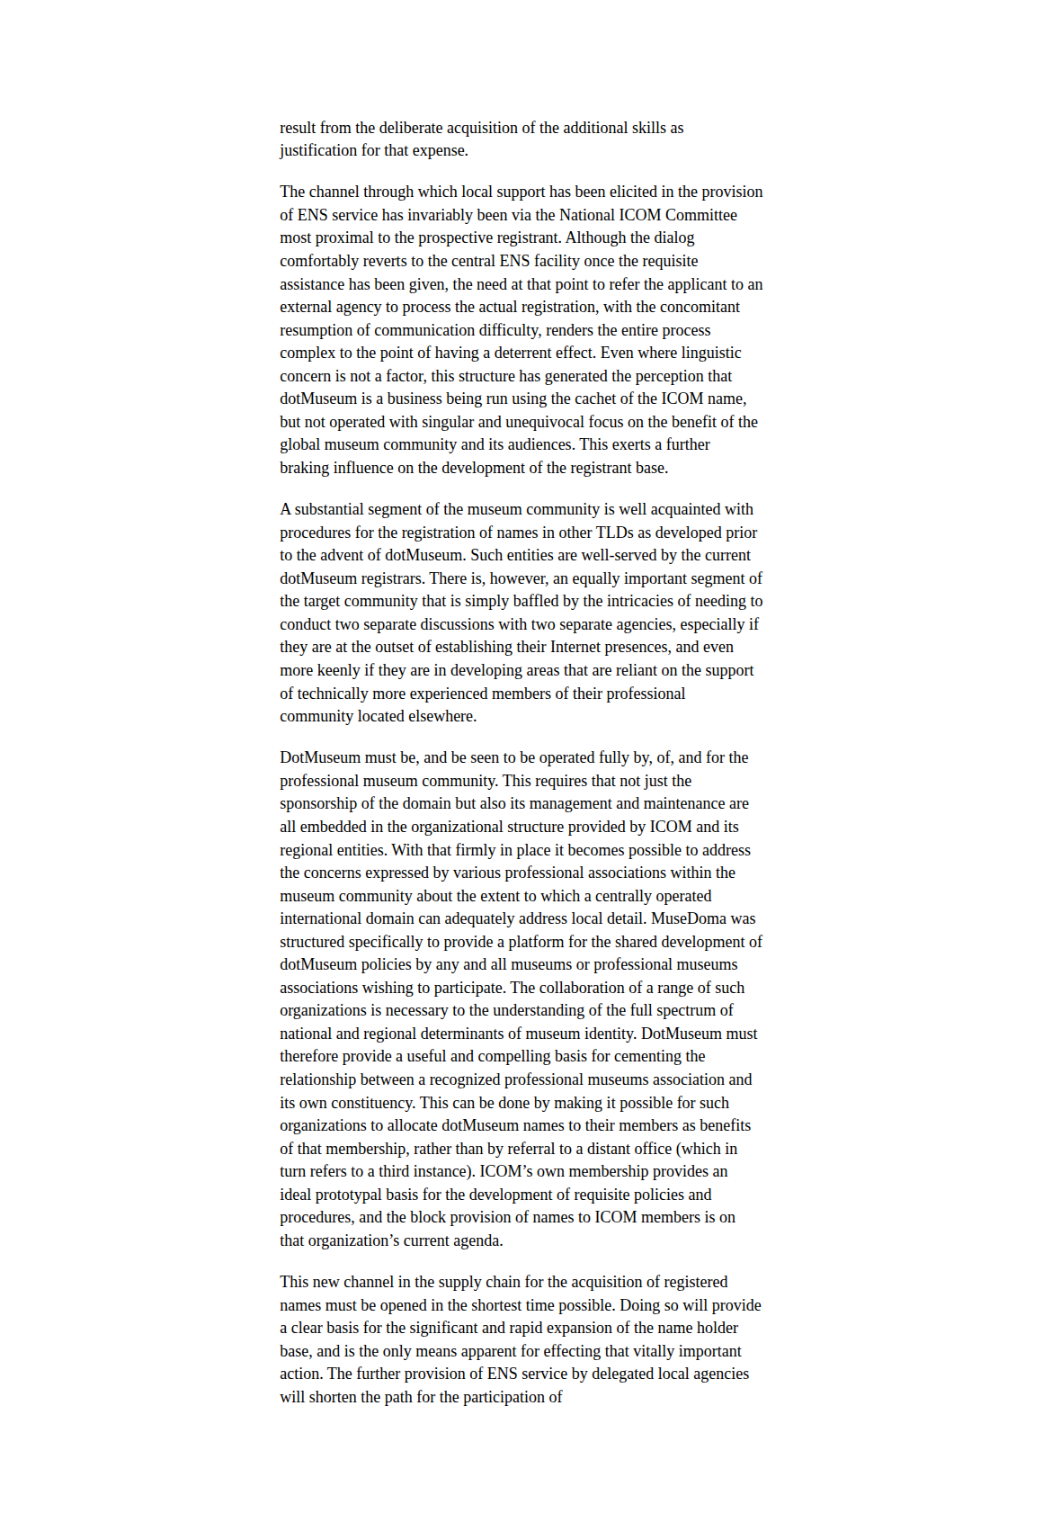result from the deliberate acquisition of the additional skills as justification for that expense.
The channel through which local support has been elicited in the provision of ENS service has invariably been via the National ICOM Committee most proximal to the prospective registrant. Although the dialog comfortably reverts to the central ENS facility once the requisite assistance has been given, the need at that point to refer the applicant to an external agency to process the actual registration, with the concomitant resumption of communication difficulty, renders the entire process complex to the point of having a deterrent effect. Even where linguistic concern is not a factor, this structure has generated the perception that dotMuseum is a business being run using the cachet of the ICOM name, but not operated with singular and unequivocal focus on the benefit of the global museum community and its audiences. This exerts a further braking influence on the development of the registrant base.
A substantial segment of the museum community is well acquainted with procedures for the registration of names in other TLDs as developed prior to the advent of dotMuseum. Such entities are well-served by the current dotMuseum registrars. There is, however, an equally important segment of the target community that is simply baffled by the intricacies of needing to conduct two separate discussions with two separate agencies, especially if they are at the outset of establishing their Internet presences, and even more keenly if they are in developing areas that are reliant on the support of technically more experienced members of their professional community located elsewhere.
DotMuseum must be, and be seen to be operated fully by, of, and for the professional museum community. This requires that not just the sponsorship of the domain but also its management and maintenance are all embedded in the organizational structure provided by ICOM and its regional entities. With that firmly in place it becomes possible to address the concerns expressed by various professional associations within the museum community about the extent to which a centrally operated international domain can adequately address local detail. MuseDoma was structured specifically to provide a platform for the shared development of dotMuseum policies by any and all museums or professional museums associations wishing to participate. The collaboration of a range of such organizations is necessary to the understanding of the full spectrum of national and regional determinants of museum identity. DotMuseum must therefore provide a useful and compelling basis for cementing the relationship between a recognized professional museums association and its own constituency. This can be done by making it possible for such organizations to allocate dotMuseum names to their members as benefits of that membership, rather than by referral to a distant office (which in turn refers to a third instance). ICOM’s own membership provides an ideal prototypal basis for the development of requisite policies and procedures, and the block provision of names to ICOM members is on that organization’s current agenda.
This new channel in the supply chain for the acquisition of registered names must be opened in the shortest time possible. Doing so will provide a clear basis for the significant and rapid expansion of the name holder base, and is the only means apparent for effecting that vitally important action. The further provision of ENS service by delegated local agencies will shorten the path for the participation of